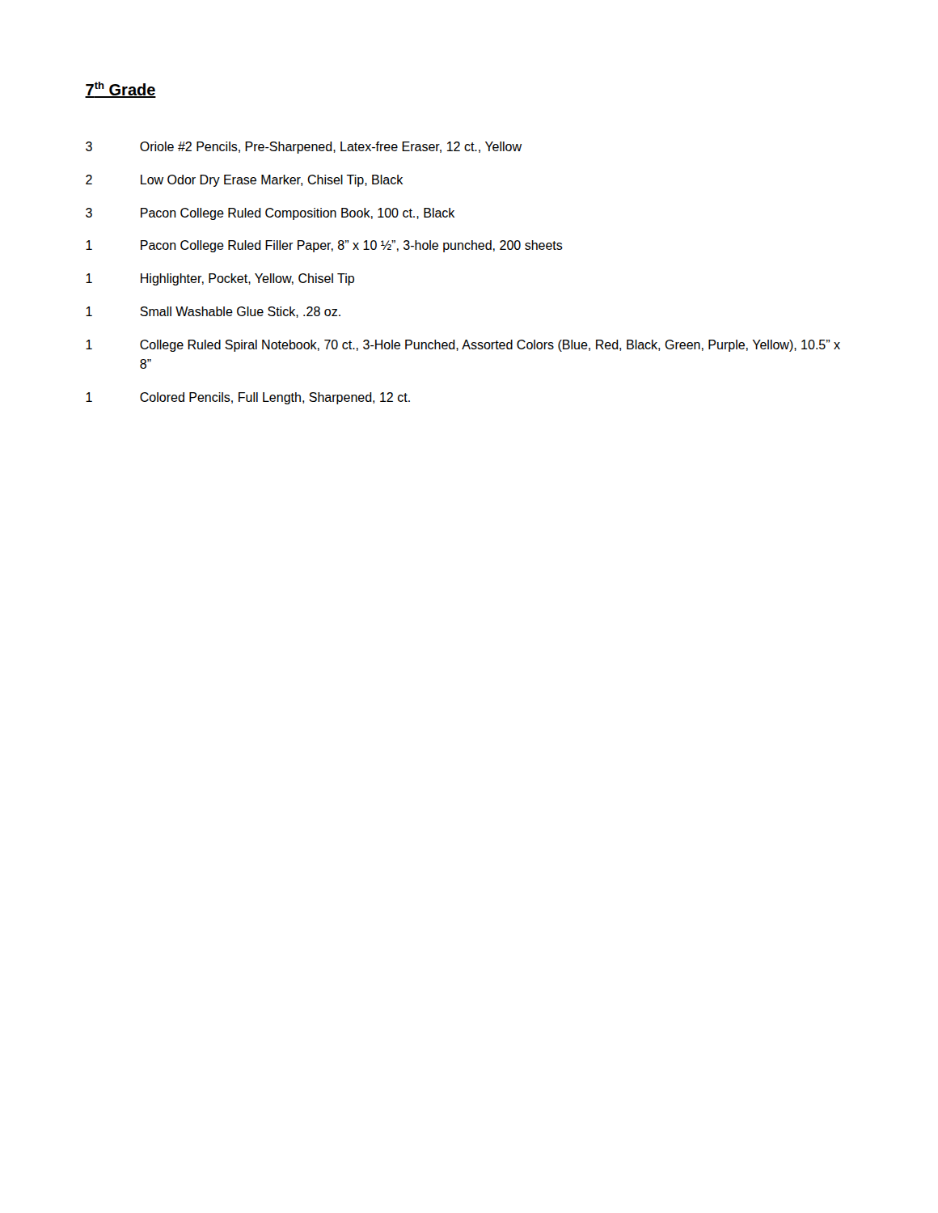7th Grade
| 3 | Oriole #2 Pencils, Pre-Sharpened, Latex-free Eraser, 12 ct., Yellow |
| 2 | Low Odor Dry Erase Marker, Chisel Tip, Black |
| 3 | Pacon College Ruled Composition Book, 100 ct., Black |
| 1 | Pacon College Ruled Filler Paper, 8” x 10 ½”, 3-hole punched, 200 sheets |
| 1 | Highlighter, Pocket, Yellow, Chisel Tip |
| 1 | Small Washable Glue Stick, .28 oz. |
| 1 | College Ruled Spiral Notebook, 70 ct., 3-Hole Punched, Assorted Colors (Blue, Red, Black, Green, Purple, Yellow), 10.5” x 8” |
| 1 | Colored Pencils, Full Length, Sharpened, 12 ct. |